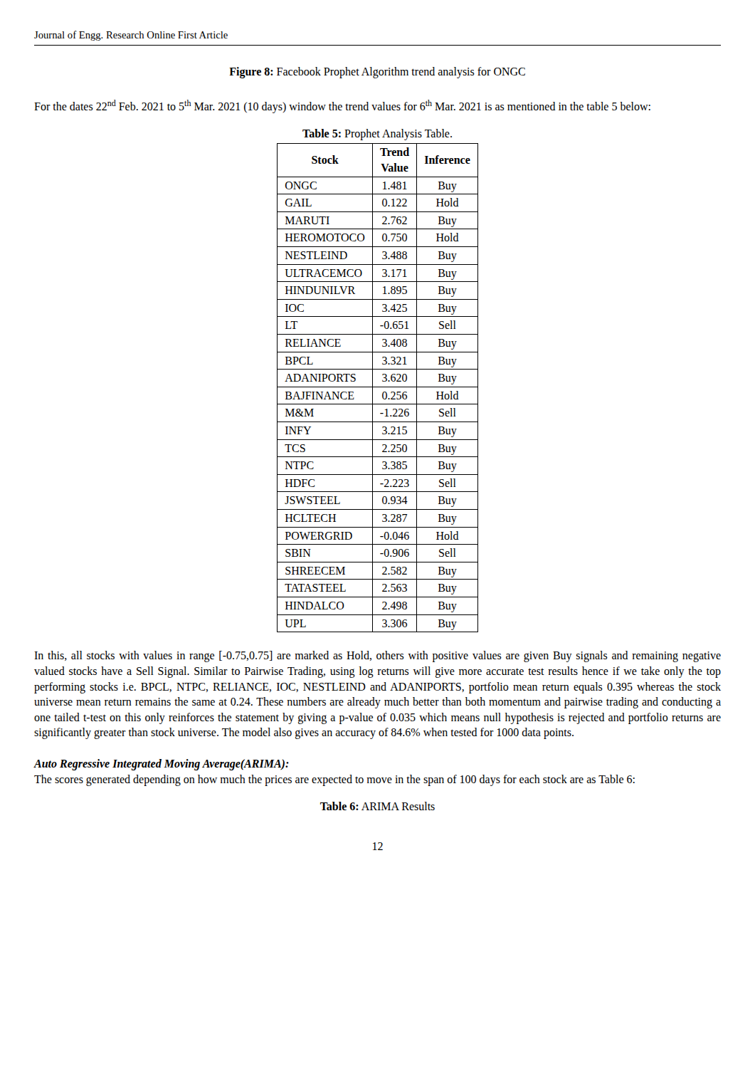Journal of Engg. Research Online First Article
Figure 8: Facebook Prophet Algorithm trend analysis for ONGC
For the dates 22nd Feb. 2021 to 5th Mar. 2021 (10 days) window the trend values for 6th Mar. 2021 is as mentioned in the table 5 below:
Table 5: Prophet Analysis Table.
| Stock | Trend Value | Inference |
| --- | --- | --- |
| ONGC | 1.481 | Buy |
| GAIL | 0.122 | Hold |
| MARUTI | 2.762 | Buy |
| HEROMOTOCO | 0.750 | Hold |
| NESTLEIND | 3.488 | Buy |
| ULTRACEMCO | 3.171 | Buy |
| HINDUNILVR | 1.895 | Buy |
| IOC | 3.425 | Buy |
| LT | -0.651 | Sell |
| RELIANCE | 3.408 | Buy |
| BPCL | 3.321 | Buy |
| ADANIPORTS | 3.620 | Buy |
| BAJFINANCE | 0.256 | Hold |
| M&M | -1.226 | Sell |
| INFY | 3.215 | Buy |
| TCS | 2.250 | Buy |
| NTPC | 3.385 | Buy |
| HDFC | -2.223 | Sell |
| JSWSTEEL | 0.934 | Buy |
| HCLTECH | 3.287 | Buy |
| POWERGRID | -0.046 | Hold |
| SBIN | -0.906 | Sell |
| SHREECEM | 2.582 | Buy |
| TATASTEEL | 2.563 | Buy |
| HINDALCO | 2.498 | Buy |
| UPL | 3.306 | Buy |
In this, all stocks with values in range [-0.75,0.75] are marked as Hold, others with positive values are given Buy signals and remaining negative valued stocks have a Sell Signal. Similar to Pairwise Trading, using log returns will give more accurate test results hence if we take only the top performing stocks i.e. BPCL, NTPC, RELIANCE, IOC, NESTLEIND and ADANIPORTS, portfolio mean return equals 0.395 whereas the stock universe mean return remains the same at 0.24. These numbers are already much better than both momentum and pairwise trading and conducting a one tailed t-test on this only reinforces the statement by giving a p-value of 0.035 which means null hypothesis is rejected and portfolio returns are significantly greater than stock universe. The model also gives an accuracy of 84.6% when tested for 1000 data points.
Auto Regressive Integrated Moving Average(ARIMA):
The scores generated depending on how much the prices are expected to move in the span of 100 days for each stock are as Table 6:
Table 6: ARIMA Results
12